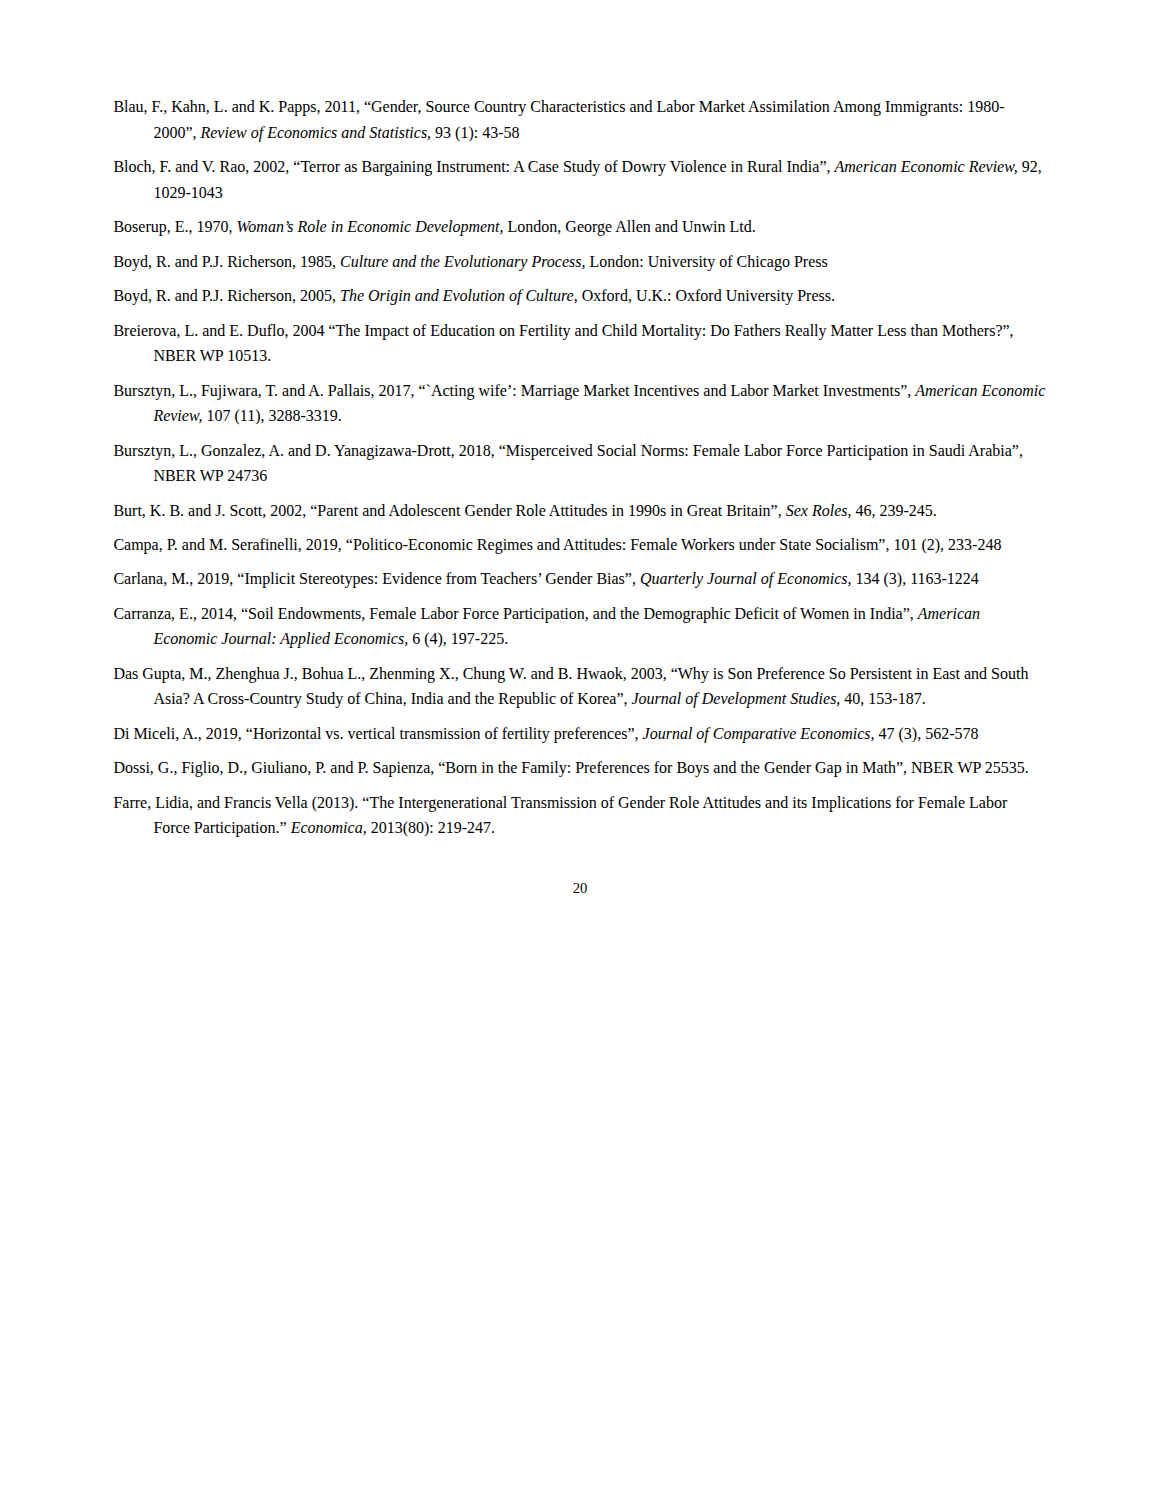Blau, F., Kahn, L. and K. Papps, 2011, “Gender, Source Country Characteristics and Labor Market Assimilation Among Immigrants: 1980-2000”, Review of Economics and Statistics, 93 (1): 43-58
Bloch, F. and V. Rao, 2002, “Terror as Bargaining Instrument: A Case Study of Dowry Violence in Rural India”, American Economic Review, 92, 1029-1043
Boserup, E., 1970, Woman’s Role in Economic Development, London, George Allen and Unwin Ltd.
Boyd, R. and P.J. Richerson, 1985, Culture and the Evolutionary Process, London: University of Chicago Press
Boyd, R. and P.J. Richerson, 2005, The Origin and Evolution of Culture, Oxford, U.K.: Oxford University Press.
Breierova, L. and E. Duflo, 2004 “The Impact of Education on Fertility and Child Mortality: Do Fathers Really Matter Less than Mothers?”, NBER WP 10513.
Bursztyn, L., Fujiwara, T. and A. Pallais, 2017, “`Acting wife’: Marriage Market Incentives and Labor Market Investments”, American Economic Review, 107 (11), 3288-3319.
Bursztyn, L., Gonzalez, A. and D. Yanagizawa-Drott, 2018, “Misperceived Social Norms: Female Labor Force Participation in Saudi Arabia”, NBER WP 24736
Burt, K. B. and J. Scott, 2002, “Parent and Adolescent Gender Role Attitudes in 1990s in Great Britain”, Sex Roles, 46, 239-245.
Campa, P. and M. Serafinelli, 2019, “Politico-Economic Regimes and Attitudes: Female Workers under State Socialism”, 101 (2), 233-248
Carlana, M., 2019, “Implicit Stereotypes: Evidence from Teachers’ Gender Bias”, Quarterly Journal of Economics, 134 (3), 1163-1224
Carranza, E., 2014, “Soil Endowments, Female Labor Force Participation, and the Demographic Deficit of Women in India”, American Economic Journal: Applied Economics, 6 (4), 197-225.
Das Gupta, M., Zhenghua J., Bohua L., Zhenming X., Chung W. and B. Hwaok, 2003, “Why is Son Preference So Persistent in East and South Asia? A Cross-Country Study of China, India and the Republic of Korea”, Journal of Development Studies, 40, 153-187.
Di Miceli, A., 2019, “Horizontal vs. vertical transmission of fertility preferences”, Journal of Comparative Economics, 47 (3), 562-578
Dossi, G., Figlio, D., Giuliano, P. and P. Sapienza, “Born in the Family: Preferences for Boys and the Gender Gap in Math”, NBER WP 25535.
Farre, Lidia, and Francis Vella (2013). “The Intergenerational Transmission of Gender Role Attitudes and its Implications for Female Labor Force Participation.” Economica, 2013(80): 219-247.
20